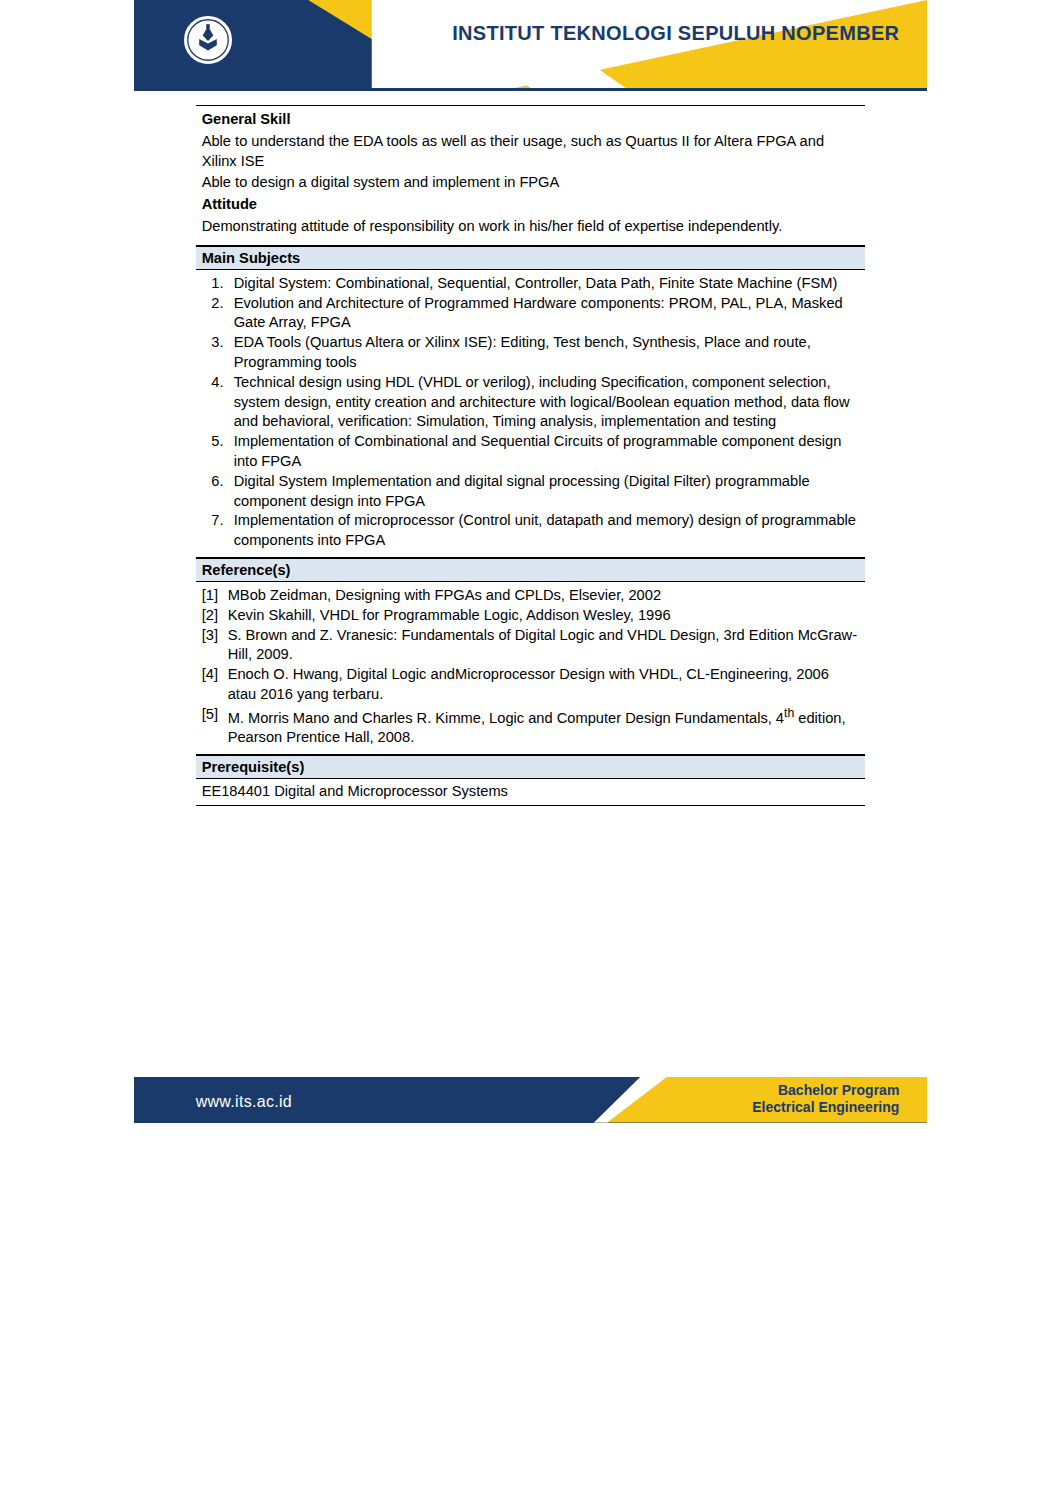INSTITUT TEKNOLOGI SEPULUH NOPEMBER
Institut
Teknologi
Sepuluh Nopember
General Skill
Able to understand the EDA tools as well as their usage, such as Quartus II for Altera FPGA and Xilinx ISE
Able to design a digital system and implement in FPGA
Attitude
Demonstrating attitude of responsibility on work in his/her field of expertise independently.
Main Subjects
Digital System: Combinational, Sequential, Controller, Data Path, Finite State Machine (FSM)
Evolution and Architecture of Programmed Hardware components: PROM, PAL, PLA, Masked Gate Array, FPGA
EDA Tools (Quartus Altera or Xilinx ISE): Editing, Test bench, Synthesis, Place and route, Programming tools
Technical design using HDL (VHDL or verilog), including Specification, component selection, system design, entity creation and architecture with logical/Boolean equation method, data flow and behavioral, verification: Simulation, Timing analysis, implementation and testing
Implementation of Combinational and Sequential Circuits of programmable component design into FPGA
Digital System Implementation and digital signal processing (Digital Filter) programmable component design into FPGA
Implementation of microprocessor (Control unit, datapath and memory) design of programmable components into FPGA
Reference(s)
[1] MBob Zeidman, Designing with FPGAs and CPLDs, Elsevier, 2002
[2] Kevin Skahill, VHDL for Programmable Logic, Addison Wesley, 1996
[3] S. Brown and Z. Vranesic: Fundamentals of Digital Logic and VHDL Design, 3rd Edition McGraw-Hill, 2009.
[4] Enoch O. Hwang, Digital Logic andMicroprocessor Design with VHDL, CL-Engineering, 2006 atau 2016 yang terbaru.
[5] M. Morris Mano and Charles R. Kimme, Logic and Computer Design Fundamentals, 4th edition, Pearson Prentice Hall, 2008.
Prerequisite(s)
EE184401 Digital and Microprocessor Systems
www.its.ac.id
Bachelor Program
Electrical Engineering